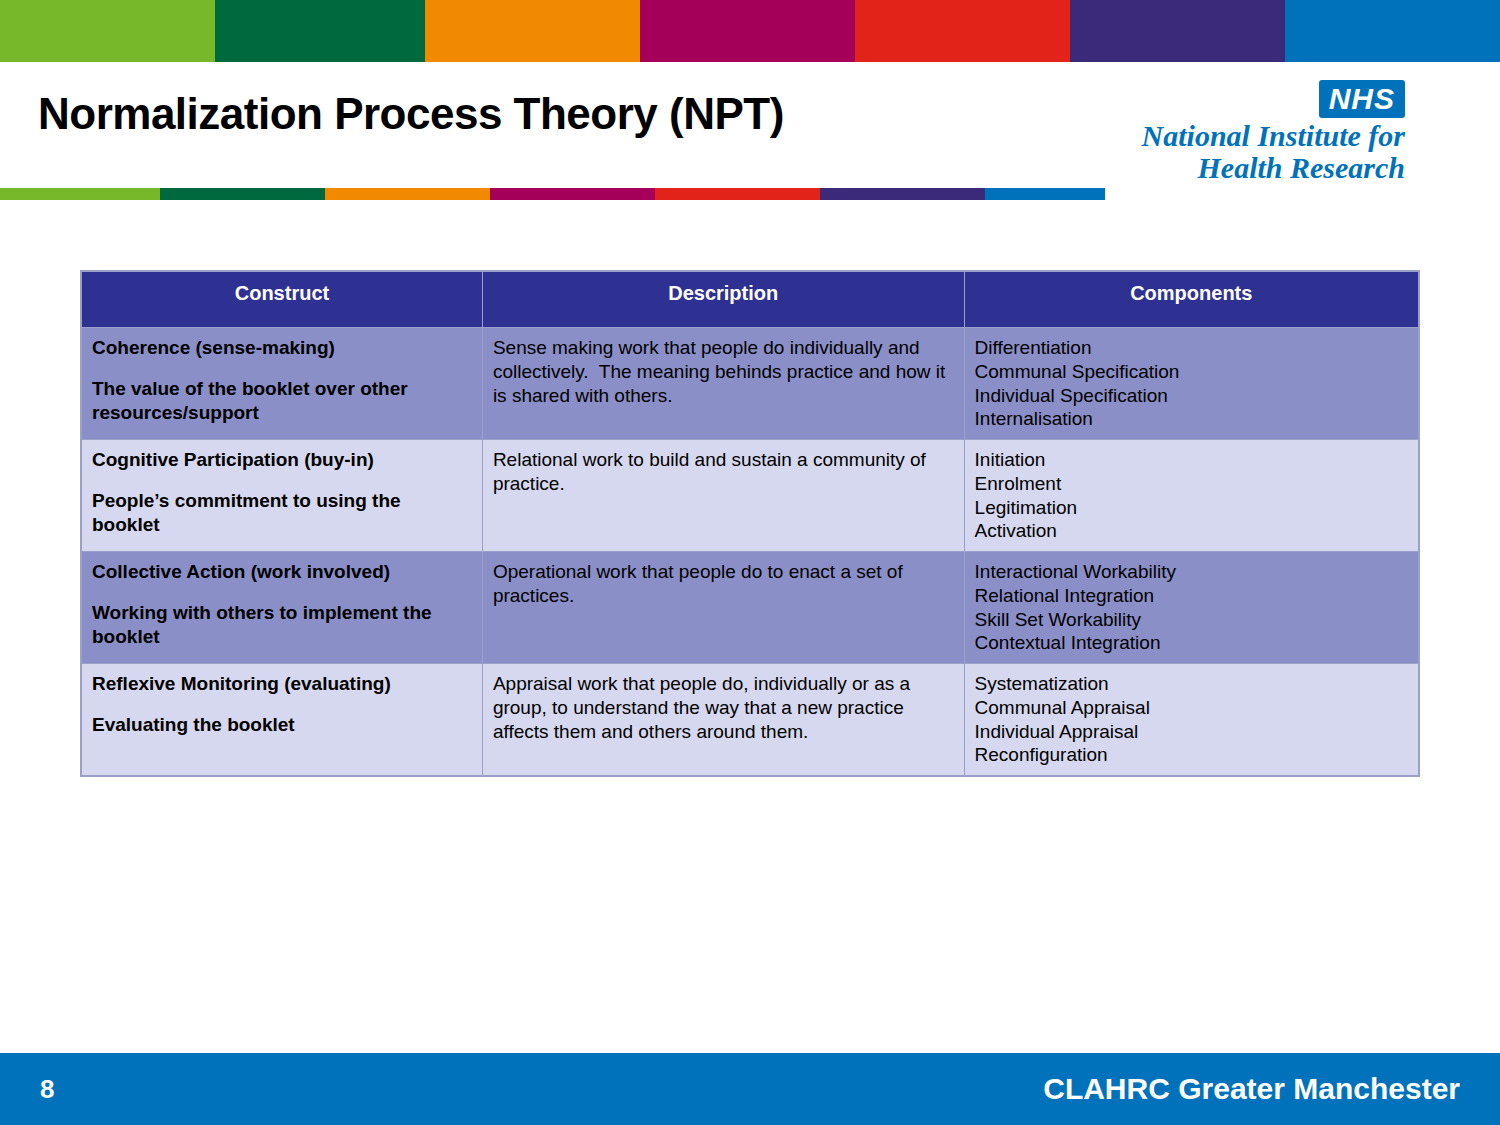Normalization Process Theory (NPT)
NHS
National Institute for
Health Research
| Construct | Description | Components |
| --- | --- | --- |
| Coherence (sense-making) The value of the booklet over other resources/support | Sense making work that people do individually and collectively. The meaning behinds practice and how it is shared with others. | Differentiation Communal Specification Individual Specification Internalisation |
| Cognitive Participation (buy-in) People’s commitment to using the booklet | Relational work to build and sustain a community of practice. | Initiation Enrolment Legitimation Activation |
| Collective Action (work involved) Working with others to implement the booklet | Operational work that people do to enact a set of practices. | Interactional Workability Relational Integration Skill Set Workability Contextual Integration |
| Reflexive Monitoring (evaluating) Evaluating the booklet | Appraisal work that people do, individually or as a group, to understand the way that a new practice affects them and others around them. | Systematization Communal Appraisal Individual Appraisal Reconfiguration |
8
CLAHRC Greater Manchester